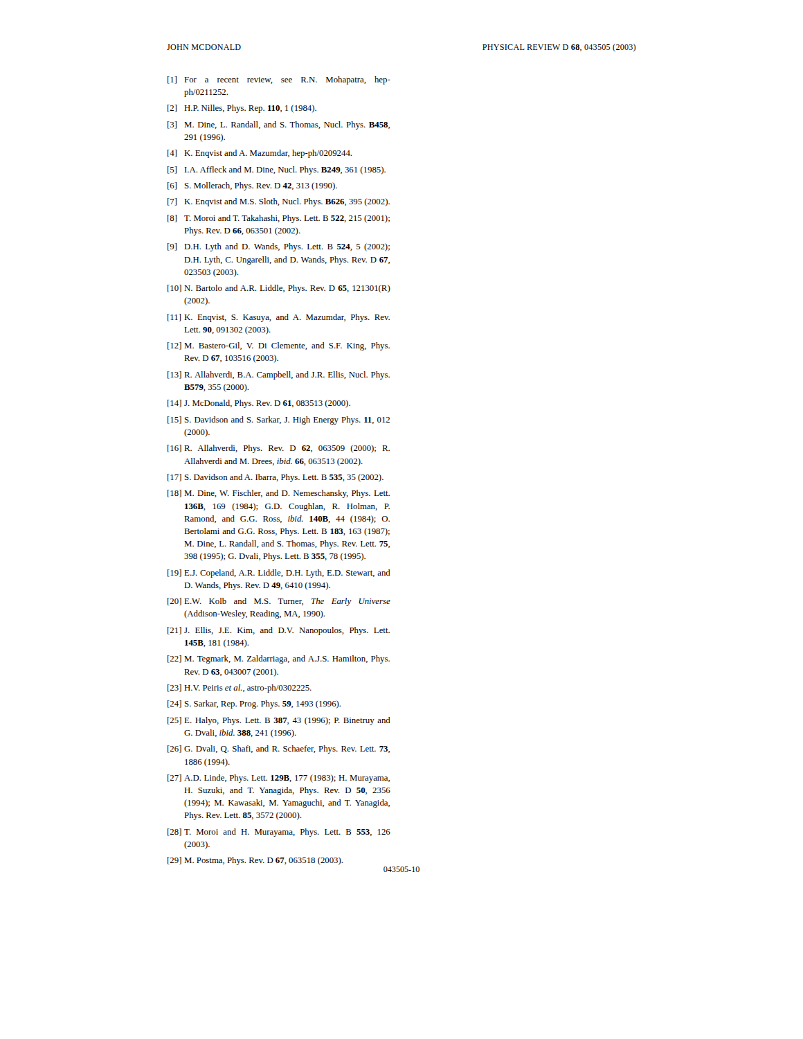John McDonald
Physical Review D 68, 043505 (2003)
[1] For a recent review, see R.N. Mohapatra, hep-ph/0211252.
[2] H.P. Nilles, Phys. Rep. 110, 1 (1984).
[3] M. Dine, L. Randall, and S. Thomas, Nucl. Phys. B458, 291 (1996).
[4] K. Enqvist and A. Mazumdar, hep-ph/0209244.
[5] I.A. Affleck and M. Dine, Nucl. Phys. B249, 361 (1985).
[6] S. Mollerach, Phys. Rev. D 42, 313 (1990).
[7] K. Enqvist and M.S. Sloth, Nucl. Phys. B626, 395 (2002).
[8] T. Moroi and T. Takahashi, Phys. Lett. B 522, 215 (2001); Phys. Rev. D 66, 063501 (2002).
[9] D.H. Lyth and D. Wands, Phys. Lett. B 524, 5 (2002); D.H. Lyth, C. Ungarelli, and D. Wands, Phys. Rev. D 67, 023503 (2003).
[10] N. Bartolo and A.R. Liddle, Phys. Rev. D 65, 121301(R) (2002).
[11] K. Enqvist, S. Kasuya, and A. Mazumdar, Phys. Rev. Lett. 90, 091302 (2003).
[12] M. Bastero-Gil, V. Di Clemente, and S.F. King, Phys. Rev. D 67, 103516 (2003).
[13] R. Allahverdi, B.A. Campbell, and J.R. Ellis, Nucl. Phys. B579, 355 (2000).
[14] J. McDonald, Phys. Rev. D 61, 083513 (2000).
[15] S. Davidson and S. Sarkar, J. High Energy Phys. 11, 012 (2000).
[16] R. Allahverdi, Phys. Rev. D 62, 063509 (2000); R. Allahverdi and M. Drees, ibid. 66, 063513 (2002).
[17] S. Davidson and A. Ibarra, Phys. Lett. B 535, 35 (2002).
[18] M. Dine, W. Fischler, and D. Nemeschansky, Phys. Lett. 136B, 169 (1984); G.D. Coughlan, R. Holman, P. Ramond, and G.G. Ross, ibid. 140B, 44 (1984); O. Bertolami and G.G. Ross, Phys. Lett. B 183, 163 (1987); M. Dine, L. Randall, and S. Thomas, Phys. Rev. Lett. 75, 398 (1995); G. Dvali, Phys. Lett. B 355, 78 (1995).
[19] E.J. Copeland, A.R. Liddle, D.H. Lyth, E.D. Stewart, and D. Wands, Phys. Rev. D 49, 6410 (1994).
[20] E.W. Kolb and M.S. Turner, The Early Universe (Addison-Wesley, Reading, MA, 1990).
[21] J. Ellis, J.E. Kim, and D.V. Nanopoulos, Phys. Lett. 145B, 181 (1984).
[22] M. Tegmark, M. Zaldarriaga, and A.J.S. Hamilton, Phys. Rev. D 63, 043007 (2001).
[23] H.V. Peiris et al., astro-ph/0302225.
[24] S. Sarkar, Rep. Prog. Phys. 59, 1493 (1996).
[25] E. Halyo, Phys. Lett. B 387, 43 (1996); P. Binetruy and G. Dvali, ibid. 388, 241 (1996).
[26] G. Dvali, Q. Shafi, and R. Schaefer, Phys. Rev. Lett. 73, 1886 (1994).
[27] A.D. Linde, Phys. Lett. 129B, 177 (1983); H. Murayama, H. Suzuki, and T. Yanagida, Phys. Rev. D 50, 2356 (1994); M. Kawasaki, M. Yamaguchi, and T. Yanagida, Phys. Rev. Lett. 85, 3572 (2000).
[28] T. Moroi and H. Murayama, Phys. Lett. B 553, 126 (2003).
[29] M. Postma, Phys. Rev. D 67, 063518 (2003).
043505-10